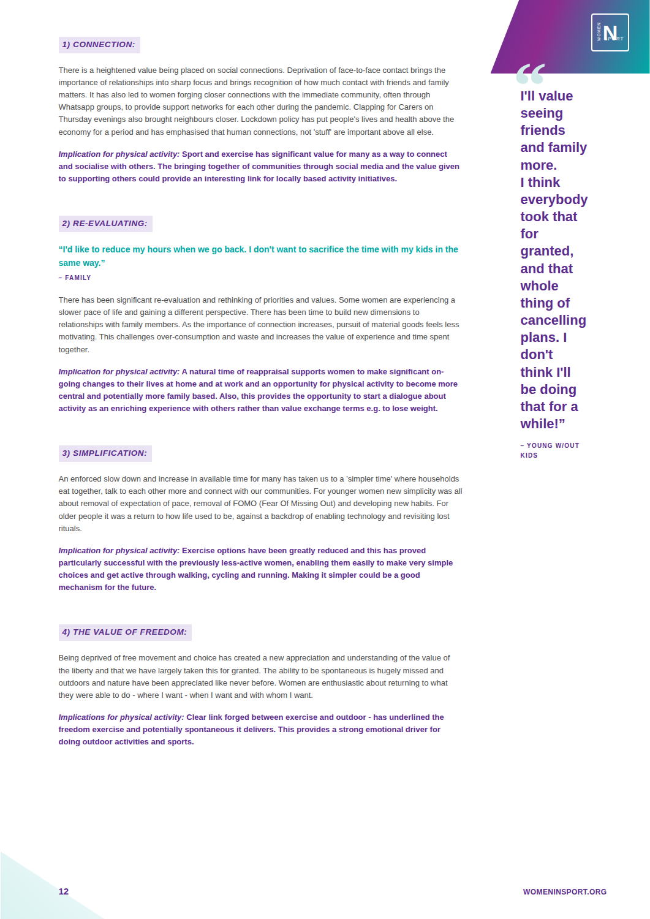WOMEN N SPORT
1) CONNECTION:
There is a heightened value being placed on social connections. Deprivation of face-to-face contact brings the importance of relationships into sharp focus and brings recognition of how much contact with friends and family matters. It has also led to women forging closer connections with the immediate community, often through Whatsapp groups, to provide support networks for each other during the pandemic. Clapping for Carers on Thursday evenings also brought neighbours closer. Lockdown policy has put people's lives and health above the economy for a period and has emphasised that human connections, not 'stuff' are important above all else.
Implication for physical activity: Sport and exercise has significant value for many as a way to connect and socialise with others. The bringing together of communities through social media and the value given to supporting others could provide an interesting link for locally based activity initiatives.
2) RE-EVALUATING:
“I'd like to reduce my hours when we go back. I don't want to sacrifice the time with my kids in the same way.”
– FAMILY
There has been significant re-evaluation and rethinking of priorities and values. Some women are experiencing a slower pace of life and gaining a different perspective. There has been time to build new dimensions to relationships with family members. As the importance of connection increases, pursuit of material goods feels less motivating. This challenges over-consumption and waste and increases the value of experience and time spent together.
Implication for physical activity: A natural time of reappraisal supports women to make significant on-going changes to their lives at home and at work and an opportunity for physical activity to become more central and potentially more family based. Also, this provides the opportunity to start a dialogue about activity as an enriching experience with others rather than value exchange terms e.g. to lose weight.
3) SIMPLIFICATION:
An enforced slow down and increase in available time for many has taken us to a 'simpler time' where households eat together, talk to each other more and connect with our communities. For younger women new simplicity was all about removal of expectation of pace, removal of FOMO (Fear Of Missing Out) and developing new habits. For older people it was a return to how life used to be, against a backdrop of enabling technology and revisiting lost rituals.
Implication for physical activity: Exercise options have been greatly reduced and this has proved particularly successful with the previously less-active women, enabling them easily to make very simple choices and get active through walking, cycling and running. Making it simpler could be a good mechanism for the future.
4) THE VALUE OF FREEDOM:
Being deprived of free movement and choice has created a new appreciation and understanding of the value of the liberty and that we have largely taken this for granted. The ability to be spontaneous is hugely missed and outdoors and nature have been appreciated like never before. Women are enthusiastic about returning to what they were able to do - where I want - when I want and with whom I want.
Implications for physical activity: Clear link forged between exercise and outdoor - has underlined the freedom exercise and potentially spontaneous it delivers. This provides a strong emotional driver for doing outdoor activities and sports.
“
I'll value seeing friends and family more.
I think everybody took that for granted, and that whole thing of cancelling plans. I don't think I'll be doing that for a while!”
– YOUNG W/OUT KIDS
12 WOMENINSPORT.ORG